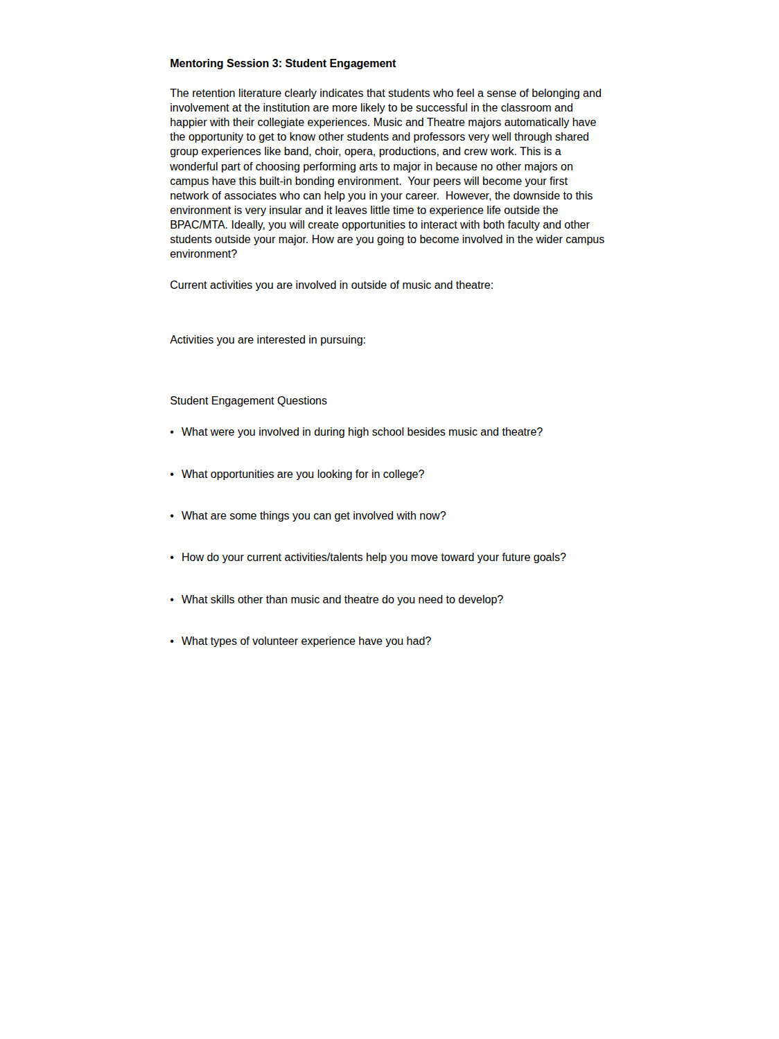Mentoring Session 3: Student Engagement
The retention literature clearly indicates that students who feel a sense of belonging and involvement at the institution are more likely to be successful in the classroom and happier with their collegiate experiences. Music and Theatre majors automatically have the opportunity to get to know other students and professors very well through shared group experiences like band, choir, opera, productions, and crew work. This is a wonderful part of choosing performing arts to major in because no other majors on campus have this built-in bonding environment. Your peers will become your first network of associates who can help you in your career. However, the downside to this environment is very insular and it leaves little time to experience life outside the BPAC/MTA. Ideally, you will create opportunities to interact with both faculty and other students outside your major. How are you going to become involved in the wider campus environment?
Current activities you are involved in outside of music and theatre:
Activities you are interested in pursuing:
Student Engagement Questions
What were you involved in during high school besides music and theatre?
What opportunities are you looking for in college?
What are some things you can get involved with now?
How do your current activities/talents help you move toward your future goals?
What skills other than music and theatre do you need to develop?
What types of volunteer experience have you had?